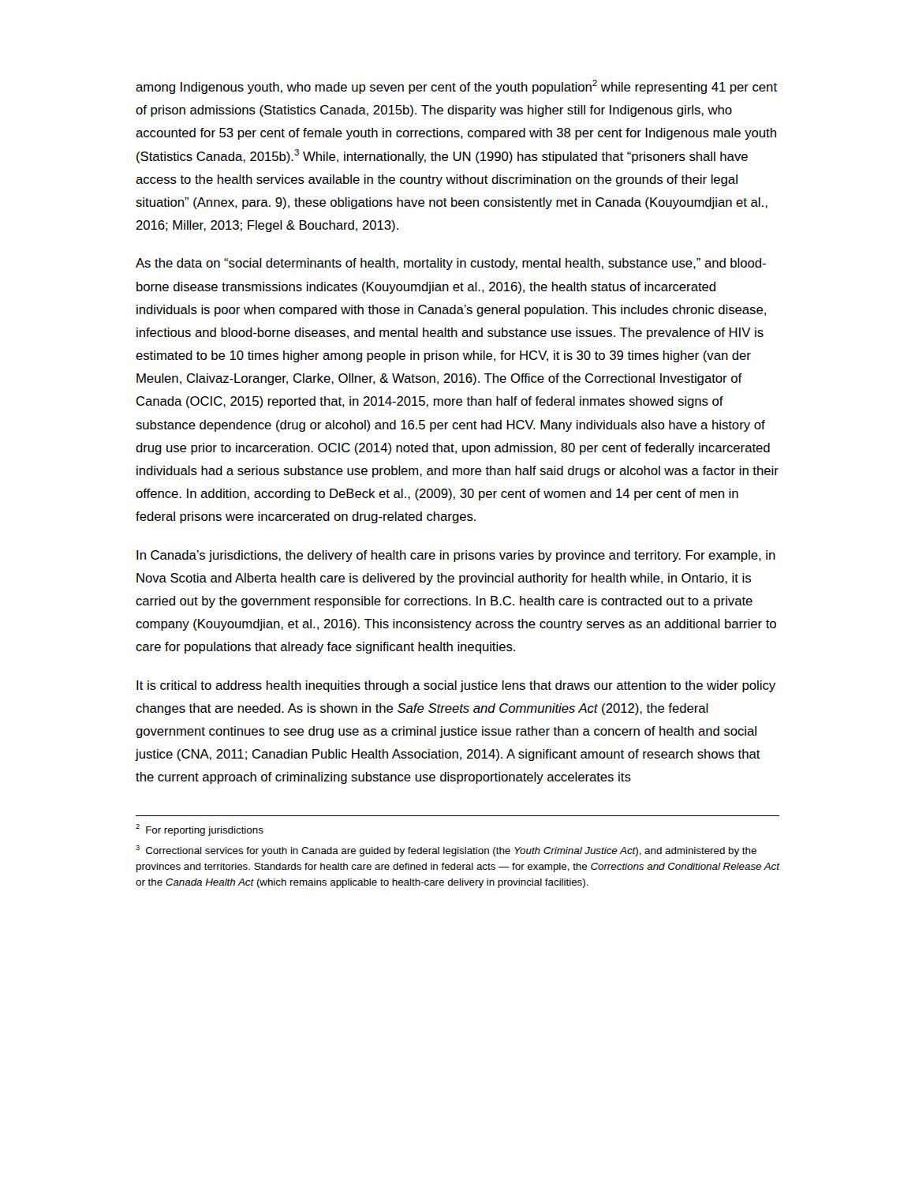among Indigenous youth, who made up seven per cent of the youth population2 while representing 41 per cent of prison admissions (Statistics Canada, 2015b). The disparity was higher still for Indigenous girls, who accounted for 53 per cent of female youth in corrections, compared with 38 per cent for Indigenous male youth (Statistics Canada, 2015b).3 While, internationally, the UN (1990) has stipulated that “prisoners shall have access to the health services available in the country without discrimination on the grounds of their legal situation” (Annex, para. 9), these obligations have not been consistently met in Canada (Kouyoumdjian et al., 2016; Miller, 2013; Flegel & Bouchard, 2013).
As the data on “social determinants of health, mortality in custody, mental health, substance use,” and blood-borne disease transmissions indicates (Kouyoumdjian et al., 2016), the health status of incarcerated individuals is poor when compared with those in Canada’s general population. This includes chronic disease, infectious and blood-borne diseases, and mental health and substance use issues. The prevalence of HIV is estimated to be 10 times higher among people in prison while, for HCV, it is 30 to 39 times higher (van der Meulen, Claivaz-Loranger, Clarke, Ollner, & Watson, 2016). The Office of the Correctional Investigator of Canada (OCIC, 2015) reported that, in 2014-2015, more than half of federal inmates showed signs of substance dependence (drug or alcohol) and 16.5 per cent had HCV. Many individuals also have a history of drug use prior to incarceration. OCIC (2014) noted that, upon admission, 80 per cent of federally incarcerated individuals had a serious substance use problem, and more than half said drugs or alcohol was a factor in their offence. In addition, according to DeBeck et al., (2009), 30 per cent of women and 14 per cent of men in federal prisons were incarcerated on drug-related charges.
In Canada’s jurisdictions, the delivery of health care in prisons varies by province and territory. For example, in Nova Scotia and Alberta health care is delivered by the provincial authority for health while, in Ontario, it is carried out by the government responsible for corrections. In B.C. health care is contracted out to a private company (Kouyoumdjian, et al., 2016). This inconsistency across the country serves as an additional barrier to care for populations that already face significant health inequities.
It is critical to address health inequities through a social justice lens that draws our attention to the wider policy changes that are needed. As is shown in the Safe Streets and Communities Act (2012), the federal government continues to see drug use as a criminal justice issue rather than a concern of health and social justice (CNA, 2011; Canadian Public Health Association, 2014). A significant amount of research shows that the current approach of criminalizing substance use disproportionately accelerates its
2 For reporting jurisdictions
3 Correctional services for youth in Canada are guided by federal legislation (the Youth Criminal Justice Act), and administered by the provinces and territories. Standards for health care are defined in federal acts — for example, the Corrections and Conditional Release Act or the Canada Health Act (which remains applicable to health-care delivery in provincial facilities).